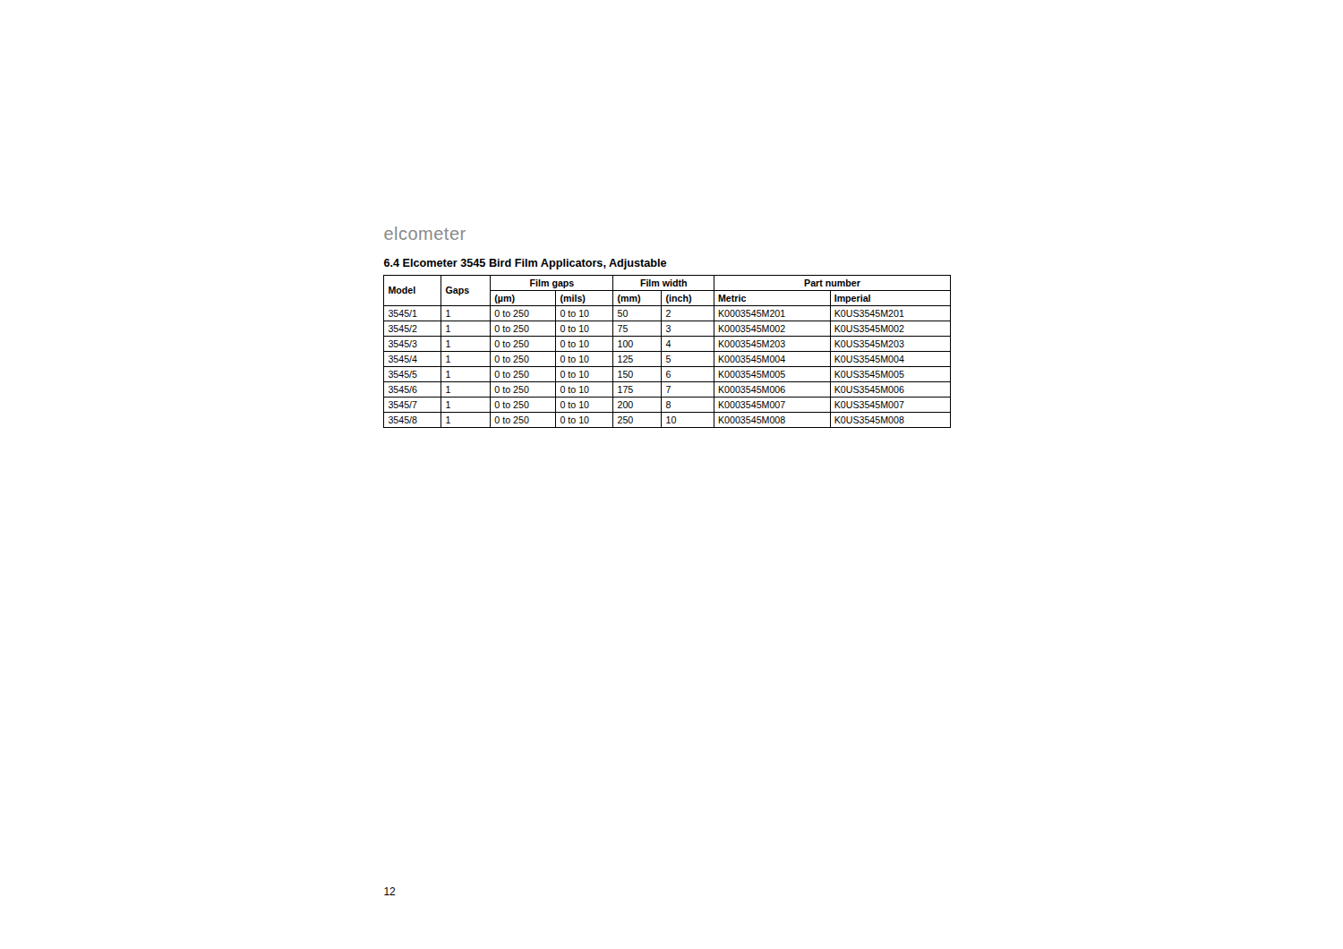elcometer
6.4 Elcometer 3545 Bird Film Applicators, Adjustable
| Model | Gaps | Film gaps | Film width | Part number |
| --- | --- | --- | --- | --- |
| (µm) | (mils) | (mm) | (inch) | Metric | Imperial |
| 3545/1 | 1 | 0 to 250 | 0 to 10 | 50 | 2 | K0003545M201 | K0US3545M201 |
| 3545/2 | 1 | 0 to 250 | 0 to 10 | 75 | 3 | K0003545M002 | K0US3545M002 |
| 3545/3 | 1 | 0 to 250 | 0 to 10 | 100 | 4 | K0003545M203 | K0US3545M203 |
| 3545/4 | 1 | 0 to 250 | 0 to 10 | 125 | 5 | K0003545M004 | K0US3545M004 |
| 3545/5 | 1 | 0 to 250 | 0 to 10 | 150 | 6 | K0003545M005 | K0US3545M005 |
| 3545/6 | 1 | 0 to 250 | 0 to 10 | 175 | 7 | K0003545M006 | K0US3545M006 |
| 3545/7 | 1 | 0 to 250 | 0 to 10 | 200 | 8 | K0003545M007 | K0US3545M007 |
| 3545/8 | 1 | 0 to 250 | 0 to 10 | 250 | 10 | K0003545M008 | K0US3545M008 |
12